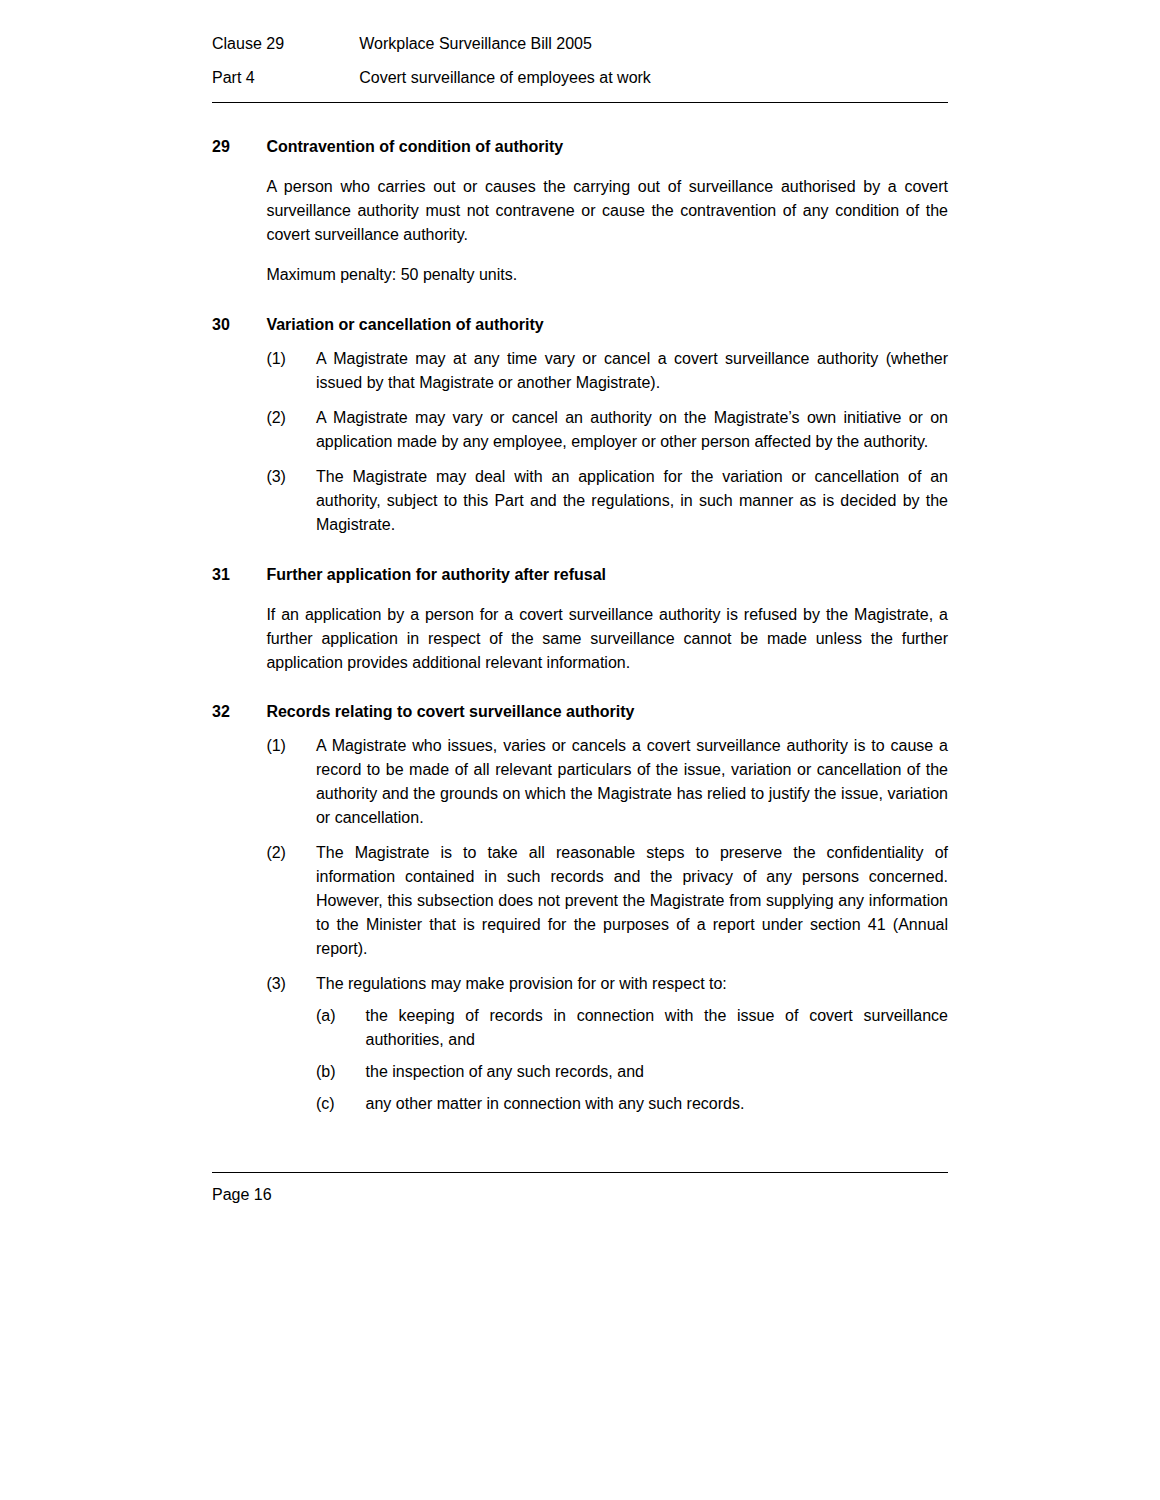Clause 29
Workplace Surveillance Bill 2005
Part 4
Covert surveillance of employees at work
29 Contravention of condition of authority
A person who carries out or causes the carrying out of surveillance authorised by a covert surveillance authority must not contravene or cause the contravention of any condition of the covert surveillance authority.
Maximum penalty: 50 penalty units.
30 Variation or cancellation of authority
(1) A Magistrate may at any time vary or cancel a covert surveillance authority (whether issued by that Magistrate or another Magistrate).
(2) A Magistrate may vary or cancel an authority on the Magistrate’s own initiative or on application made by any employee, employer or other person affected by the authority.
(3) The Magistrate may deal with an application for the variation or cancellation of an authority, subject to this Part and the regulations, in such manner as is decided by the Magistrate.
31 Further application for authority after refusal
If an application by a person for a covert surveillance authority is refused by the Magistrate, a further application in respect of the same surveillance cannot be made unless the further application provides additional relevant information.
32 Records relating to covert surveillance authority
(1) A Magistrate who issues, varies or cancels a covert surveillance authority is to cause a record to be made of all relevant particulars of the issue, variation or cancellation of the authority and the grounds on which the Magistrate has relied to justify the issue, variation or cancellation.
(2) The Magistrate is to take all reasonable steps to preserve the confidentiality of information contained in such records and the privacy of any persons concerned. However, this subsection does not prevent the Magistrate from supplying any information to the Minister that is required for the purposes of a report under section 41 (Annual report).
(3) The regulations may make provision for or with respect to:
(a) the keeping of records in connection with the issue of covert surveillance authorities, and
(b) the inspection of any such records, and
(c) any other matter in connection with any such records.
Page 16